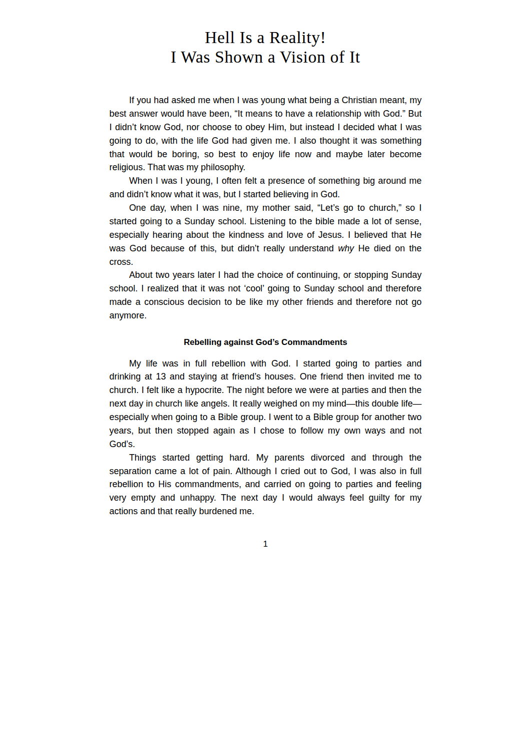Hell Is a Reality!
I Was Shown a Vision of It
If you had asked me when I was young what being a Christian meant, my best answer would have been, “It means to have a relationship with God.” But I didn’t know God, nor choose to obey Him, but instead I decided what I was going to do, with the life God had given me. I also thought it was something that would be boring, so best to enjoy life now and maybe later become religious. That was my philosophy.
When I was I young, I often felt a presence of something big around me and didn’t know what it was, but I started believing in God.
One day, when I was nine, my mother said, “Let’s go to church,” so I started going to a Sunday school. Listening to the bible made a lot of sense, especially hearing about the kindness and love of Jesus. I believed that He was God because of this, but didn’t really understand why He died on the cross.
About two years later I had the choice of continuing, or stopping Sunday school. I realized that it was not ‘cool’ going to Sunday school and therefore made a conscious decision to be like my other friends and therefore not go anymore.
Rebelling against God’s Commandments
My life was in full rebellion with God. I started going to parties and drinking at 13 and staying at friend’s houses. One friend then invited me to church. I felt like a hypocrite. The night before we were at parties and then the next day in church like angels. It really weighed on my mind—this double life—especially when going to a Bible group. I went to a Bible group for another two years, but then stopped again as I chose to follow my own ways and not God’s.
Things started getting hard. My parents divorced and through the separation came a lot of pain. Although I cried out to God, I was also in full rebellion to His commandments, and carried on going to parties and feeling very empty and unhappy. The next day I would always feel guilty for my actions and that really burdened me.
1